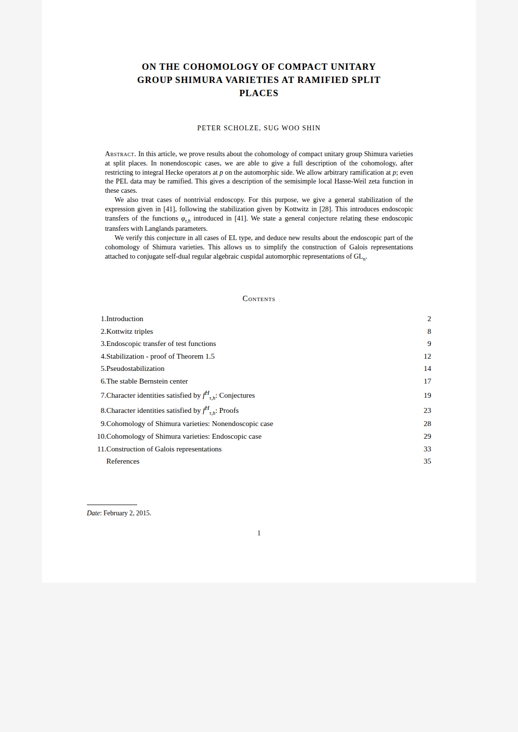On the Cohomology of Compact Unitary
Group Shimura Varieties at Ramified Split
Places
Peter Scholze, Sug Woo Shin
Abstract. In this article, we prove results about the cohomology of compact unitary group Shimura varieties at split places. In nonendoscopic cases, we are able to give a full description of the cohomology, after restricting to integral Hecke operators at p on the automorphic side. We allow arbitrary ramification at p; even the PEL data may be ramified. This gives a description of the semisimple local Hasse-Weil zeta function in these cases.
We also treat cases of nontrivial endoscopy. For this purpose, we give a general stabilization of the expression given in [41], following the stabilization given by Kottwitz in [28]. This introduces endoscopic transfers of the functions φτ,h introduced in [41]. We state a general conjecture relating these endoscopic transfers with Langlands parameters.
We verify this conjecture in all cases of EL type, and deduce new results about the endoscopic part of the cohomology of Shimura varieties. This allows us to simplify the construction of Galois representations attached to conjugate self-dual regular algebraic cuspidal automorphic representations of GLn.
Contents
| 1. | Introduction | 2 |
| 2. | Kottwitz triples | 8 |
| 3. | Endoscopic transfer of test functions | 9 |
| 4. | Stabilization - proof of Theorem 1.5 | 12 |
| 5. | Pseudostabilization | 14 |
| 6. | The stable Bernstein center | 17 |
| 7. | Character identities satisfied by f H τ,h : Conjectures | 19 |
| 8. | Character identities satisfied by f H τ,h : Proofs | 23 |
| 9. | Cohomology of Shimura varieties: Nonendoscopic case | 28 |
| 10. | Cohomology of Shimura varieties: Endoscopic case | 29 |
| 11. | Construction of Galois representations | 33 |
| | References | 35 |
Date: February 2, 2015.
1